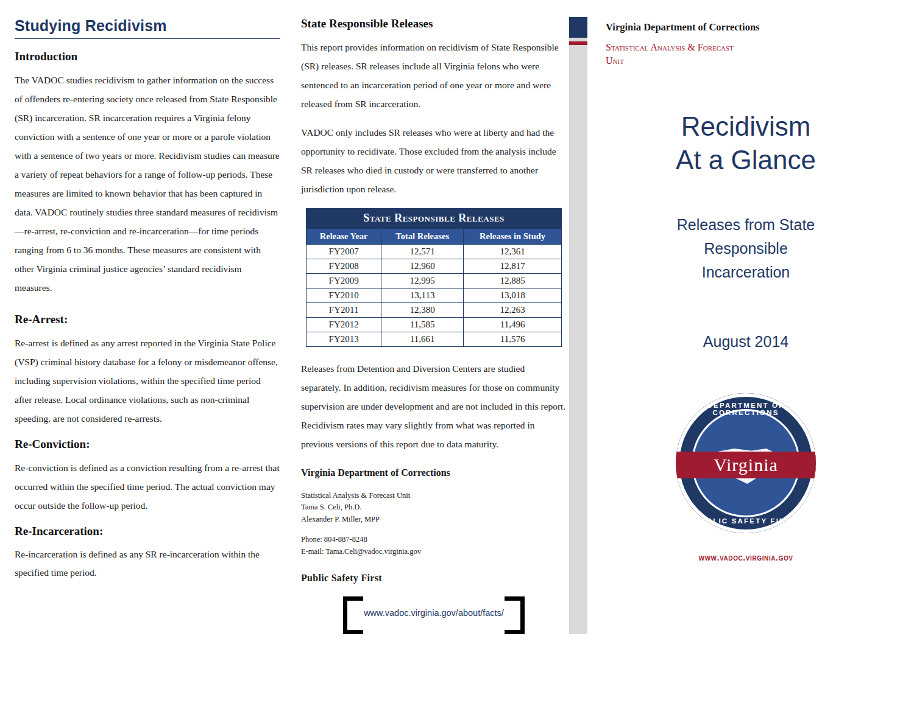Studying Recidivism
Introduction
The VADOC studies recidivism to gather information on the success of offenders re-entering society once released from State Responsible (SR) incarceration. SR incarceration requires a Virginia felony conviction with a sentence of one year or more or a parole violation with a sentence of two years or more. Recidivism studies can measure a variety of repeat behaviors for a range of follow-up periods. These measures are limited to known behavior that has been captured in data. VADOC routinely studies three standard measures of recidivism—re-arrest, re-conviction and re-incarceration—for time periods ranging from 6 to 36 months. These measures are consistent with other Virginia criminal justice agencies’ standard recidivism measures.
Re-Arrest:
Re-arrest is defined as any arrest reported in the Virginia State Police (VSP) criminal history database for a felony or misdemeanor offense, including supervision violations, within the specified time period after release. Local ordinance violations, such as non-criminal speeding, are not considered re-arrests.
Re-Conviction:
Re-conviction is defined as a conviction resulting from a re-arrest that occurred within the specified time period. The actual conviction may occur outside the follow-up period.
Re-Incarceration:
Re-incarceration is defined as any SR re-incarceration within the specified time period.
State Responsible Releases
This report provides information on recidivism of State Responsible (SR) releases. SR releases include all Virginia felons who were sentenced to an incarceration period of one year or more and were released from SR incarceration.
VADOC only includes SR releases who were at liberty and had the opportunity to recidivate. Those excluded from the analysis include SR releases who died in custody or were transferred to another jurisdiction upon release.
State Responsible Releases
| Release Year | Total Releases | Releases in Study |
| --- | --- | --- |
| FY2007 | 12,571 | 12,361 |
| FY2008 | 12,960 | 12,817 |
| FY2009 | 12,995 | 12,885 |
| FY2010 | 13,113 | 13,018 |
| FY2011 | 12,380 | 12,263 |
| FY2012 | 11,585 | 11,496 |
| FY2013 | 11,661 | 11,576 |
Releases from Detention and Diversion Centers are studied separately. In addition, recidivism measures for those on community supervision are under development and are not included in this report. Recidivism rates may vary slightly from what was reported in previous versions of this report due to data maturity.
Virginia Department of Corrections
Statistical Analysis & Forecast Unit
Tama S. Celi, Ph.D.
Alexander P. Miller, MPP
Phone: 804-887-8248
E-mail: Tama.Celi@vadoc.virginia.gov
Public Safety First
www.vadoc.virginia.gov/about/facts/
Virginia Department of Corrections
Statistical Analysis & Forecast
Unit
Recidivism
At a Glance
Releases from State
Responsible
Incarceration
August 2014
Department of Corrections
Virginia
Public Safety First
www.vadoc.virginia.gov